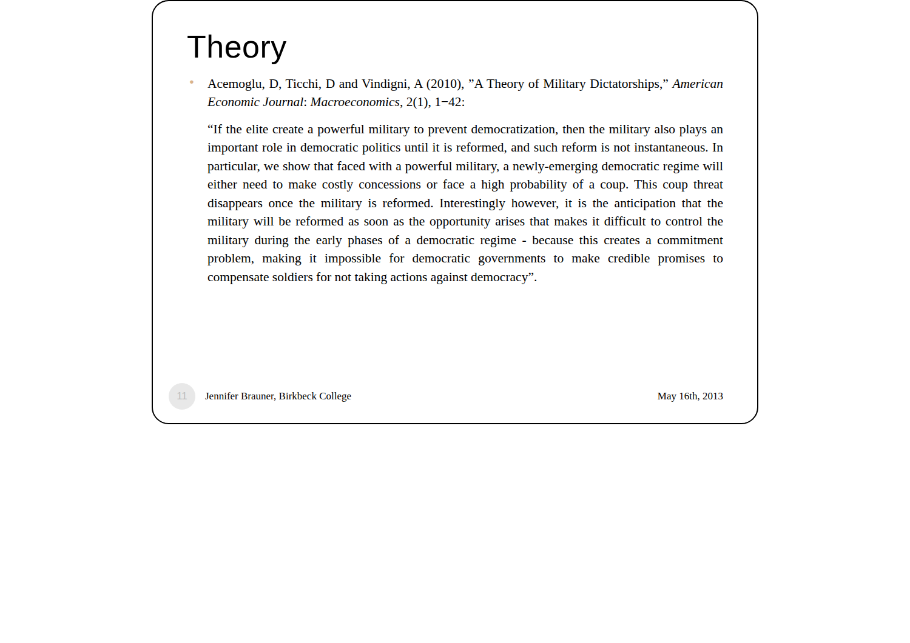Theory
Acemoglu, D, Ticchi, D and Vindigni, A (2010), ”A Theory of Military Dictatorships,” American Economic Journal: Macroeconomics, 2(1), 1−42:
“If the elite create a powerful military to prevent democratization, then the military also plays an important role in democratic politics until it is reformed, and such reform is not instantaneous. In particular, we show that faced with a powerful military, a newly-emerging democratic regime will either need to make costly concessions or face a high probability of a coup. This coup threat disappears once the military is reformed. Interestingly however, it is the anticipation that the military will be reformed as soon as the opportunity arises that makes it difficult to control the military during the early phases of a democratic regime - because this creates a commitment problem, making it impossible for democratic governments to make credible promises to compensate soldiers for not taking actions against democracy”.
11
Jennifer Brauner, Birkbeck College
May 16th, 2013